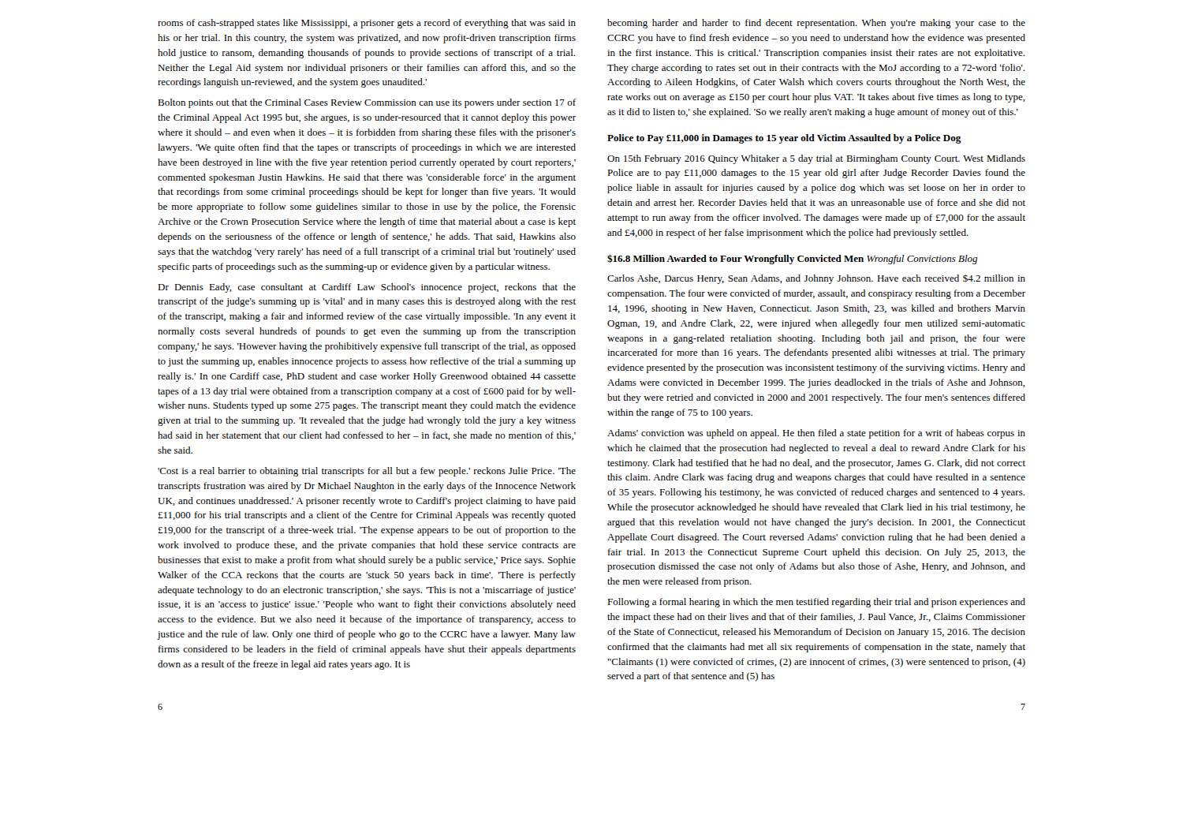rooms of cash-strapped states like Mississippi, a prisoner gets a record of everything that was said in his or her trial. In this country, the system was privatized, and now profit-driven transcription firms hold justice to ransom, demanding thousands of pounds to provide sections of transcript of a trial. Neither the Legal Aid system nor individual prisoners or their families can afford this, and so the recordings languish un-reviewed, and the system goes unaudited.'
Bolton points out that the Criminal Cases Review Commission can use its powers under section 17 of the Criminal Appeal Act 1995 but, she argues, is so under-resourced that it cannot deploy this power where it should – and even when it does – it is forbidden from sharing these files with the prisoner's lawyers. 'We quite often find that the tapes or transcripts of proceedings in which we are interested have been destroyed in line with the five year retention period currently operated by court reporters,' commented spokesman Justin Hawkins. He said that there was 'considerable force' in the argument that recordings from some criminal proceedings should be kept for longer than five years. 'It would be more appropriate to follow some guidelines similar to those in use by the police, the Forensic Archive or the Crown Prosecution Service where the length of time that material about a case is kept depends on the seriousness of the offence or length of sentence,' he adds. That said, Hawkins also says that the watchdog 'very rarely' has need of a full transcript of a criminal trial but 'routinely' used specific parts of proceedings such as the summing-up or evidence given by a particular witness.
Dr Dennis Eady, case consultant at Cardiff Law School's innocence project, reckons that the transcript of the judge's summing up is 'vital' and in many cases this is destroyed along with the rest of the transcript, making a fair and informed review of the case virtually impossible. 'In any event it normally costs several hundreds of pounds to get even the summing up from the transcription company,' he says. 'However having the prohibitively expensive full transcript of the trial, as opposed to just the summing up, enables innocence projects to assess how reflective of the trial a summing up really is.' In one Cardiff case, PhD student and case worker Holly Greenwood obtained 44 cassette tapes of a 13 day trial were obtained from a transcription company at a cost of £600 paid for by well-wisher nuns. Students typed up some 275 pages. The transcript meant they could match the evidence given at trial to the summing up. 'It revealed that the judge had wrongly told the jury a key witness had said in her statement that our client had confessed to her – in fact, she made no mention of this,' she said.
'Cost is a real barrier to obtaining trial transcripts for all but a few people.' reckons Julie Price. 'The transcripts frustration was aired by Dr Michael Naughton in the early days of the Innocence Network UK, and continues unaddressed.' A prisoner recently wrote to Cardiff's project claiming to have paid £11,000 for his trial transcripts and a client of the Centre for Criminal Appeals was recently quoted £19,000 for the transcript of a three-week trial. 'The expense appears to be out of proportion to the work involved to produce these, and the private companies that hold these service contracts are businesses that exist to make a profit from what should surely be a public service,' Price says. Sophie Walker of the CCA reckons that the courts are 'stuck 50 years back in time'. 'There is perfectly adequate technology to do an electronic transcription,' she says. 'This is not a 'miscarriage of justice' issue, it is an 'access to justice' issue.' 'People who want to fight their convictions absolutely need access to the evidence. But we also need it because of the importance of transparency, access to justice and the rule of law. Only one third of people who go to the CCRC have a lawyer. Many law firms considered to be leaders in the field of criminal appeals have shut their appeals departments down as a result of the freeze in legal aid rates years ago. It is
becoming harder and harder to find decent representation. When you're making your case to the CCRC you have to find fresh evidence – so you need to understand how the evidence was presented in the first instance. This is critical.' Transcription companies insist their rates are not exploitative. They charge according to rates set out in their contracts with the MoJ according to a 72-word 'folio'. According to Aileen Hodgkins, of Cater Walsh which covers courts throughout the North West, the rate works out on average as £150 per court hour plus VAT. 'It takes about five times as long to type, as it did to listen to,' she explained. 'So we really aren't making a huge amount of money out of this.'
Police to Pay £11,000 in Damages to 15 year old Victim Assaulted by a Police Dog
On 15th February 2016 Quincy Whitaker a 5 day trial at Birmingham County Court. West Midlands Police are to pay £11,000 damages to the 15 year old girl after Judge Recorder Davies found the police liable in assault for injuries caused by a police dog which was set loose on her in order to detain and arrest her. Recorder Davies held that it was an unreasonable use of force and she did not attempt to run away from the officer involved. The damages were made up of £7,000 for the assault and £4,000 in respect of her false imprisonment which the police had previously settled.
$16.8 Million Awarded to Four Wrongfully Convicted Men Wrongful Convictions Blog
Carlos Ashe, Darcus Henry, Sean Adams, and Johnny Johnson. Have each received $4.2 million in compensation. The four were convicted of murder, assault, and conspiracy resulting from a December 14, 1996, shooting in New Haven, Connecticut. Jason Smith, 23, was killed and brothers Marvin Ogman, 19, and Andre Clark, 22, were injured when allegedly four men utilized semi-automatic weapons in a gang-related retaliation shooting. Including both jail and prison, the four were incarcerated for more than 16 years. The defendants presented alibi witnesses at trial. The primary evidence presented by the prosecution was inconsistent testimony of the surviving victims. Henry and Adams were convicted in December 1999. The juries deadlocked in the trials of Ashe and Johnson, but they were retried and convicted in 2000 and 2001 respectively. The four men's sentences differed within the range of 75 to 100 years.
Adams' conviction was upheld on appeal. He then filed a state petition for a writ of habeas corpus in which he claimed that the prosecution had neglected to reveal a deal to reward Andre Clark for his testimony. Clark had testified that he had no deal, and the prosecutor, James G. Clark, did not correct this claim. Andre Clark was facing drug and weapons charges that could have resulted in a sentence of 35 years. Following his testimony, he was convicted of reduced charges and sentenced to 4 years. While the prosecutor acknowledged he should have revealed that Clark lied in his trial testimony, he argued that this revelation would not have changed the jury's decision. In 2001, the Connecticut Appellate Court disagreed. The Court reversed Adams' conviction ruling that he had been denied a fair trial. In 2013 the Connecticut Supreme Court upheld this decision. On July 25, 2013, the prosecution dismissed the case not only of Adams but also those of Ashe, Henry, and Johnson, and the men were released from prison.
Following a formal hearing in which the men testified regarding their trial and prison experiences and the impact these had on their lives and that of their families, J. Paul Vance, Jr., Claims Commissioner of the State of Connecticut, released his Memorandum of Decision on January 15, 2016. The decision confirmed that the claimants had met all six requirements of compensation in the state, namely that "Claimants (1) were convicted of crimes, (2) are innocent of crimes, (3) were sentenced to prison, (4) served a part of that sentence and (5) has
6 7